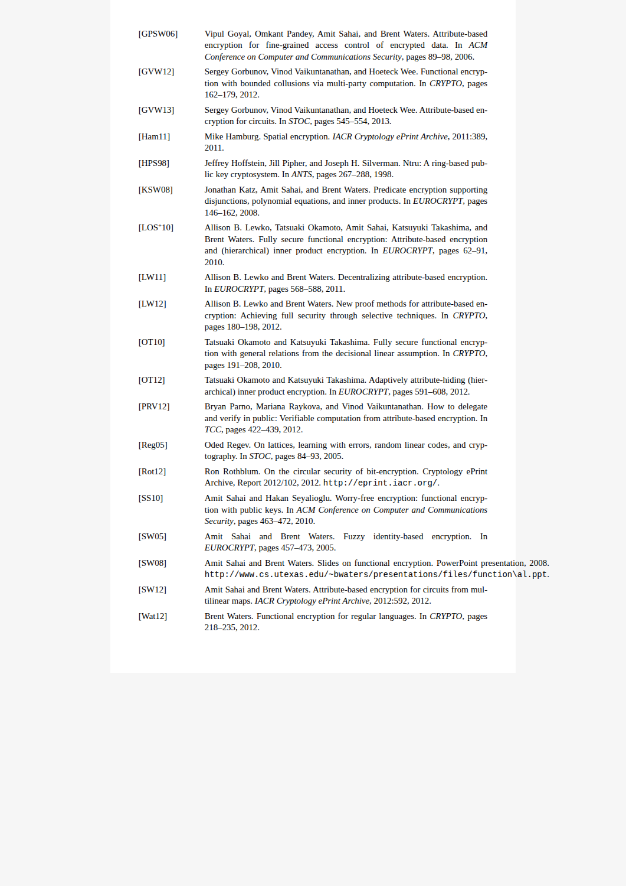[GPSW06]
Vipul Goyal, Omkant Pandey, Amit Sahai, and Brent Waters. Attribute-based encryption for fine-grained access control of encrypted data. In ACM Conference on Computer and Communications Security, pages 89–98, 2006.
[GVW12]
Sergey Gorbunov, Vinod Vaikuntanathan, and Hoeteck Wee. Functional encryption with bounded collusions via multi-party computation. In CRYPTO, pages 162–179, 2012.
[GVW13]
Sergey Gorbunov, Vinod Vaikuntanathan, and Hoeteck Wee. Attribute-based encryption for circuits. In STOC, pages 545–554, 2013.
[Ham11]
Mike Hamburg. Spatial encryption. IACR Cryptology ePrint Archive, 2011:389, 2011.
[HPS98]
Jeffrey Hoffstein, Jill Pipher, and Joseph H. Silverman. Ntru: A ring-based public key cryptosystem. In ANTS, pages 267–288, 1998.
[KSW08]
Jonathan Katz, Amit Sahai, and Brent Waters. Predicate encryption supporting disjunctions, polynomial equations, and inner products. In EUROCRYPT, pages 146–162, 2008.
[LOS+10]
Allison B. Lewko, Tatsuaki Okamoto, Amit Sahai, Katsuyuki Takashima, and Brent Waters. Fully secure functional encryption: Attribute-based encryption and (hierarchical) inner product encryption. In EUROCRYPT, pages 62–91, 2010.
[LW11]
Allison B. Lewko and Brent Waters. Decentralizing attribute-based encryption. In EUROCRYPT, pages 568–588, 2011.
[LW12]
Allison B. Lewko and Brent Waters. New proof methods for attribute-based encryption: Achieving full security through selective techniques. In CRYPTO, pages 180–198, 2012.
[OT10]
Tatsuaki Okamoto and Katsuyuki Takashima. Fully secure functional encryption with general relations from the decisional linear assumption. In CRYPTO, pages 191–208, 2010.
[OT12]
Tatsuaki Okamoto and Katsuyuki Takashima. Adaptively attribute-hiding (hierarchical) inner product encryption. In EUROCRYPT, pages 591–608, 2012.
[PRV12]
Bryan Parno, Mariana Raykova, and Vinod Vaikuntanathan. How to delegate and verify in public: Verifiable computation from attribute-based encryption. In TCC, pages 422–439, 2012.
[Reg05]
Oded Regev. On lattices, learning with errors, random linear codes, and cryptography. In STOC, pages 84–93, 2005.
[Rot12]
Ron Rothblum. On the circular security of bit-encryption. Cryptology ePrint Archive, Report 2012/102, 2012. http://eprint.iacr.org/.
[SS10]
Amit Sahai and Hakan Seyalioglu. Worry-free encryption: functional encryption with public keys. In ACM Conference on Computer and Communications Security, pages 463–472, 2010.
[SW05]
Amit Sahai and Brent Waters. Fuzzy identity-based encryption. In EUROCRYPT, pages 457–473, 2005.
[SW08]
Amit Sahai and Brent Waters. Slides on functional encryption. PowerPoint presentation, 2008. http://www.cs.utexas.edu/~bwaters/presentations/files/function\al.ppt.
[SW12]
Amit Sahai and Brent Waters. Attribute-based encryption for circuits from multilinear maps. IACR Cryptology ePrint Archive, 2012:592, 2012.
[Wat12]
Brent Waters. Functional encryption for regular languages. In CRYPTO, pages 218–235, 2012.